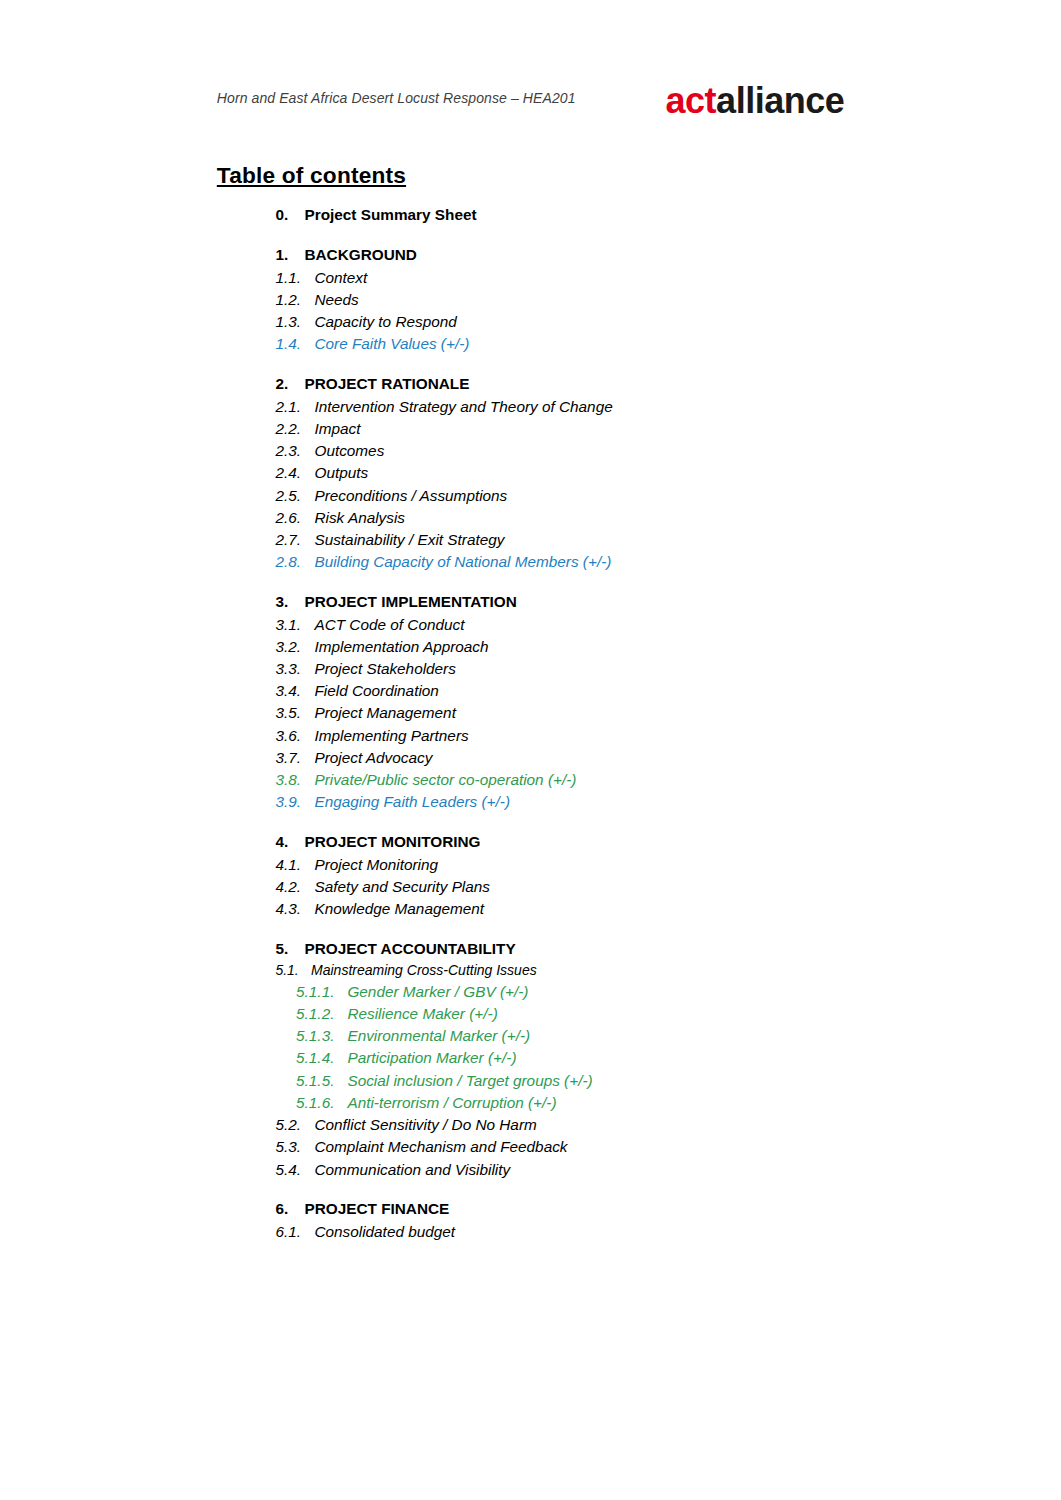Horn and East Africa Desert Locust Response – HEA201
act alliance
Table of contents
0. Project Summary Sheet
1. BACKGROUND
1.1. Context
1.2. Needs
1.3. Capacity to Respond
1.4. Core Faith Values (+/-)
2. PROJECT RATIONALE
2.1. Intervention Strategy and Theory of Change
2.2. Impact
2.3. Outcomes
2.4. Outputs
2.5. Preconditions / Assumptions
2.6. Risk Analysis
2.7. Sustainability / Exit Strategy
2.8. Building Capacity of National Members (+/-)
3. PROJECT IMPLEMENTATION
3.1. ACT Code of Conduct
3.2. Implementation Approach
3.3. Project Stakeholders
3.4. Field Coordination
3.5. Project Management
3.6. Implementing Partners
3.7. Project Advocacy
3.8. Private/Public sector co-operation (+/-)
3.9. Engaging Faith Leaders (+/-)
4. PROJECT MONITORING
4.1. Project Monitoring
4.2. Safety and Security Plans
4.3. Knowledge Management
5. PROJECT ACCOUNTABILITY
5.1. Mainstreaming Cross-Cutting Issues
5.1.1. Gender Marker / GBV (+/-)
5.1.2. Resilience Maker (+/-)
5.1.3. Environmental Marker (+/-)
5.1.4. Participation Marker (+/-)
5.1.5. Social inclusion / Target groups (+/-)
5.1.6. Anti-terrorism / Corruption (+/-)
5.2. Conflict Sensitivity / Do No Harm
5.3. Complaint Mechanism and Feedback
5.4. Communication and Visibility
6. PROJECT FINANCE
6.1. Consolidated budget